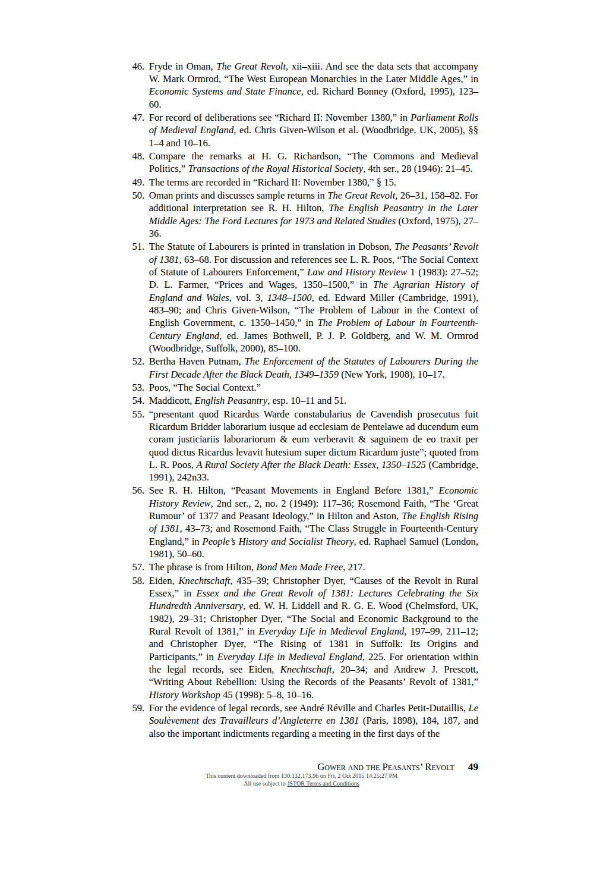46. Fryde in Oman, The Great Revolt, xii–xiii. And see the data sets that accompany W. Mark Ormrod, “The West European Monarchies in the Later Middle Ages,” in Economic Systems and State Finance, ed. Richard Bonney (Oxford, 1995), 123–60.
47. For record of deliberations see “Richard II: November 1380,” in Parliament Rolls of Medieval England, ed. Chris Given-Wilson et al. (Woodbridge, UK, 2005), §§ 1–4 and 10–16.
48. Compare the remarks at H. G. Richardson, “The Commons and Medieval Politics,” Transactions of the Royal Historical Society, 4th ser., 28 (1946): 21–45.
49. The terms are recorded in “Richard II: November 1380,” § 15.
50. Oman prints and discusses sample returns in The Great Revolt, 26–31, 158–82. For additional interpretation see R. H. Hilton, The English Peasantry in the Later Middle Ages: The Ford Lectures for 1973 and Related Studies (Oxford, 1975), 27–36.
51. The Statute of Labourers is printed in translation in Dobson, The Peasants’ Revolt of 1381, 63–68. For discussion and references see L. R. Poos, “The Social Context of Statute of Labourers Enforcement,” Law and History Review 1 (1983): 27–52; D. L. Farmer, “Prices and Wages, 1350–1500,” in The Agrarian History of England and Wales, vol. 3, 1348–1500, ed. Edward Miller (Cambridge, 1991), 483–90; and Chris Given-Wilson, “The Problem of Labour in the Context of English Government, c. 1350–1450,” in The Problem of Labour in Fourteenth-Century England, ed. James Bothwell, P. J. P. Goldberg, and W. M. Ormrod (Woodbridge, Suffolk, 2000), 85–100.
52. Bertha Haven Putnam, The Enforcement of the Statutes of Labourers During the First Decade After the Black Death, 1349–1359 (New York, 1908), 10–17.
53. Poos, “The Social Context.”
54. Maddicott, English Peasantry, esp. 10–11 and 51.
55.“presentant quod Ricardus Warde constabularius de Cavendish prosecutus fuit Ricardum Bridder laborarium iusque ad ecclesiam de Pentelawe ad ducendum eum coram justiciariis laborariorum & eum verberavit & saguinem de eo traxit per quod dictus Ricardus levavit hutesium super dictum Ricardum juste”; quoted from L. R. Poos, A Rural Society After the Black Death: Essex, 1350–1525 (Cambridge, 1991), 242n33.
56. See R. H. Hilton, “Peasant Movements in England Before 1381,” Economic History Review, 2nd ser., 2, no. 2 (1949): 117–36; Rosemond Faith, “The ‘Great Rumour’ of 1377 and Peasant Ideology,” in Hilton and Aston, The English Rising of 1381, 43–73; and Rosemond Faith, “The Class Struggle in Fourteenth-Century England,” in People’s History and Socialist Theory, ed. Raphael Samuel (London, 1981), 50–60.
57. The phrase is from Hilton, Bond Men Made Free, 217.
58. Eiden, Knechtschaft, 435–39; Christopher Dyer, “Causes of the Revolt in Rural Essex,” in Essex and the Great Revolt of 1381: Lectures Celebrating the Six Hundredth Anniversary, ed. W. H. Liddell and R. G. E. Wood (Chelmsford, UK, 1982), 29–31; Christopher Dyer, “The Social and Economic Background to the Rural Revolt of 1381,” in Everyday Life in Medieval England, 197–99, 211–12; and Christopher Dyer, “The Rising of 1381 in Suffolk: Its Origins and Participants,” in Everyday Life in Medieval England, 225. For orientation within the legal records, see Eiden, Knechtschaft, 20–34; and Andrew J. Prescott, “Writing About Rebellion: Using the Records of the Peasants’ Revolt of 1381,” History Workshop 45 (1998): 5–8, 10–16.
59. For the evidence of legal records, see André Réville and Charles Petit-Dutaillis, Le Soulèvement des Travailleurs d’Angleterre en 1381 (Paris, 1898), 184, 187, and also the important indictments regarding a meeting in the first days of the
Gower and the Peasants’ Revolt 49
This content downloaded from 130.132.173.96 on Fri, 2 Oct 2015 14:25:27 PM
All use subject to JSTOR Terms and Conditions